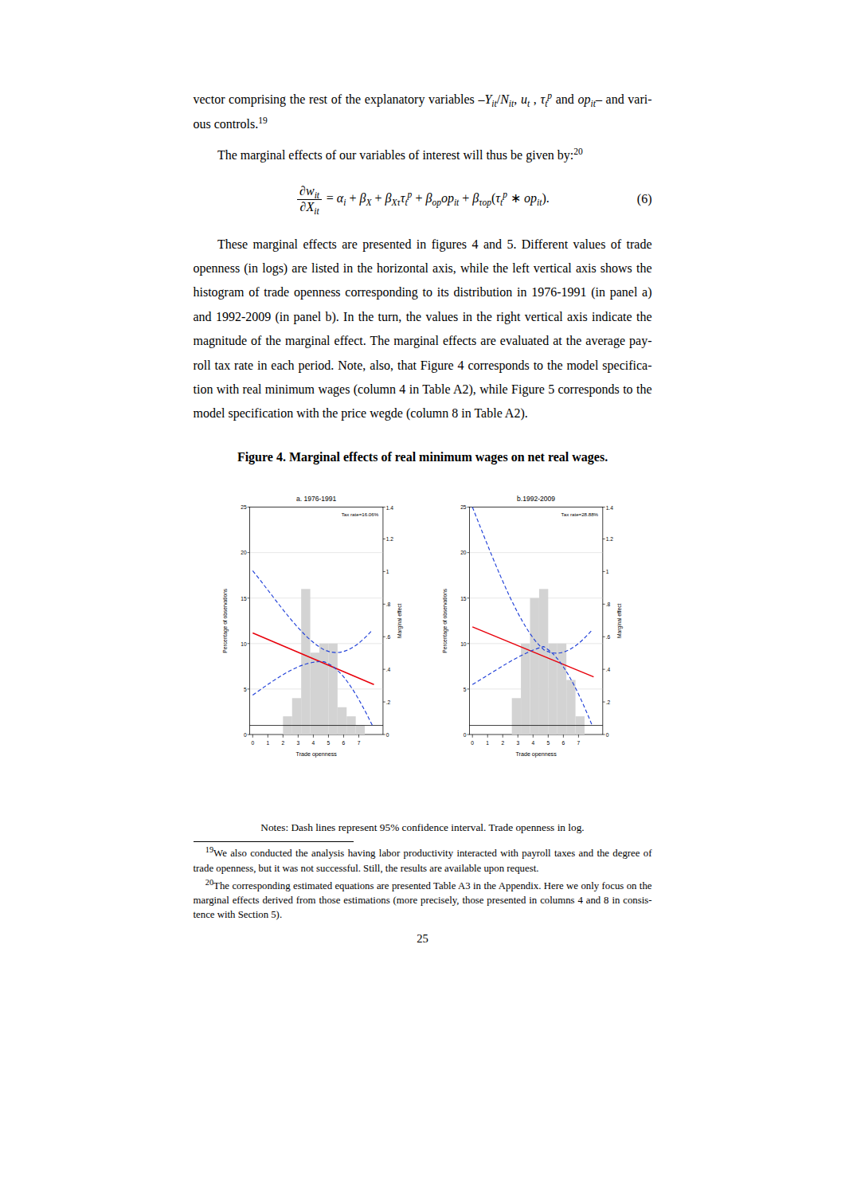vector comprising the rest of the explanatory variables –Yit/Nit, ut , τtp and opit– and various controls.19
The marginal effects of our variables of interest will thus be given by:20
∂wit∂Xit = αi + βX + βXτ τtp + βop opit + βτop(τtp ∗ opit). (6)
These marginal effects are presented in figures 4 and 5. Different values of trade openness (in logs) are listed in the horizontal axis, while the left vertical axis shows the histogram of trade openness corresponding to its distribution in 1976-1991 (in panel a) and 1992-2009 (in panel b). In the turn, the values in the right vertical axis indicate the magnitude of the marginal effect. The marginal effects are evaluated at the average payroll tax rate in each period. Note, also, that Figure 4 corresponds to the model specification with real minimum wages (column 4 in Table A2), while Figure 5 corresponds to the model specification with the price wegde (column 8 in Table A2).
Figure 4. Marginal effects of real minimum wages on net real wages.
a. 1976-1991 Tax rate=16.06% 0 5 10 15 20 25 Percentage of observations 0 .2 .4 .6 .8 1 1.2 1.4 Marginal effect 0 1 2 3 4 5 6 7 Trade openness b.1992-2009 Tax rate=28.88% 0 5 10 15 20 25 Percentage of observations 0 .2 .4 .6 .8 1 1.2 1.4 Marginal effect 0 1 2 3 4 5 6 7 Trade openness
Notes: Dash lines represent 95% confidence interval. Trade openness in log.
19We also conducted the analysis having labor productivity interacted with payroll taxes and the degree of trade openness, but it was not successful. Still, the results are available upon request.
20The corresponding estimated equations are presented Table A3 in the Appendix. Here we only focus on the marginal effects derived from those estimations (more precisely, those presented in columns 4 and 8 in consistence with Section 5).
25